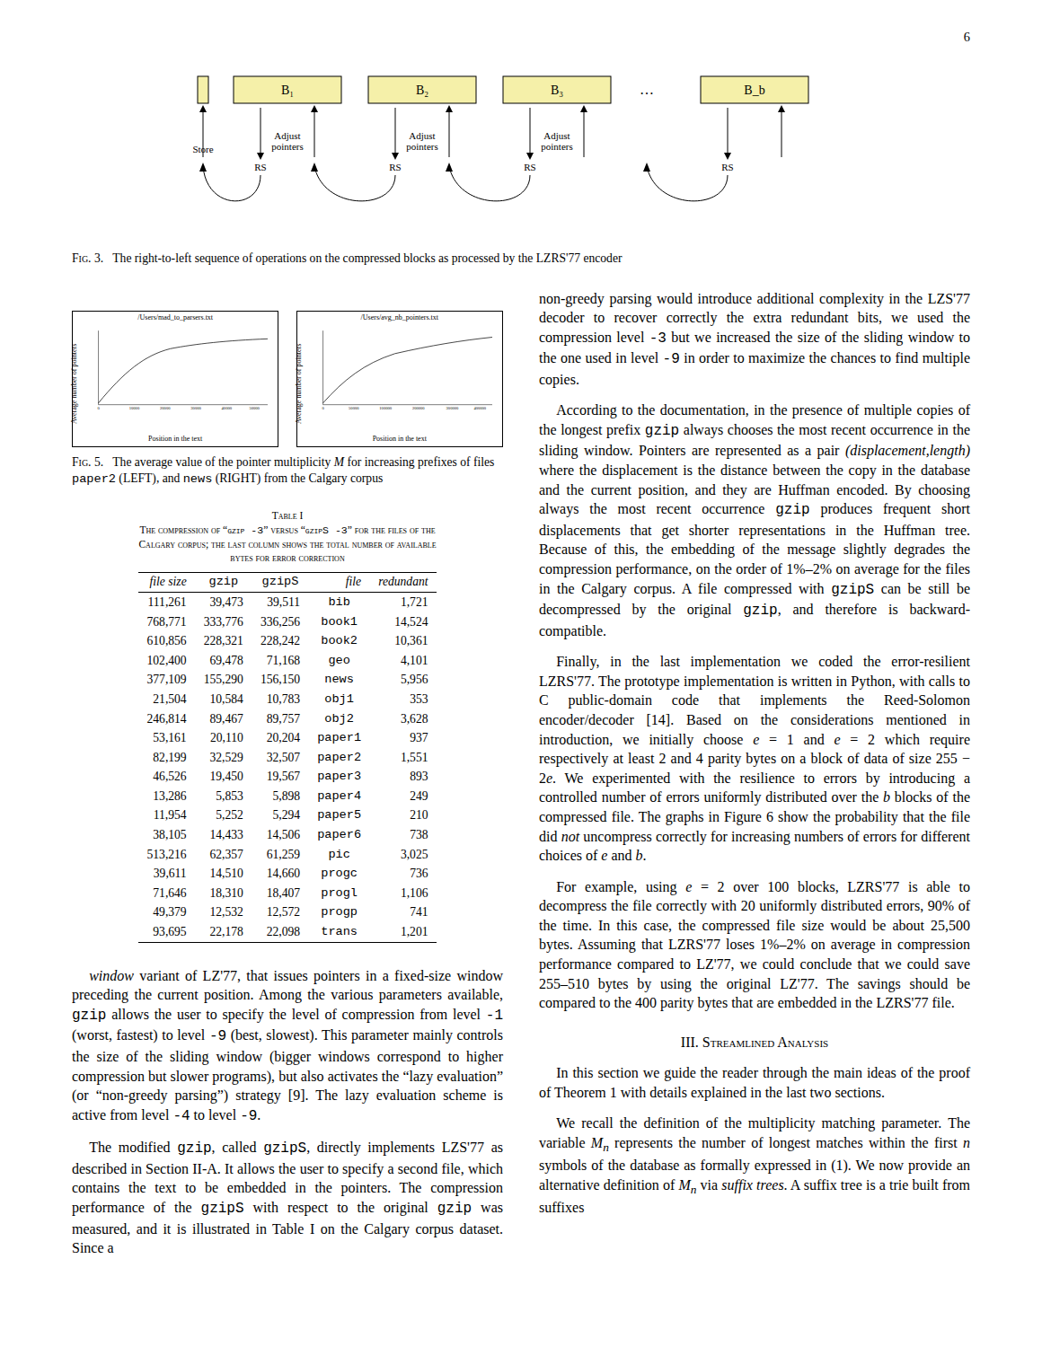6
B₁ B₂ B₃ … B_b Store Adjust pointers Adjust pointers Adjust pointers RS RS RS RS
Fig. 3. The right-to-left sequence of operations on the compressed blocks as processed by the LZRS'77 encoder
/Users/mad_to_parsers.txt
Average number of pointers
0 10000 20000 30000 40000 50000
Position in the text
/Users/avg_nb_pointers.txt
Average number of pointers
0 50000 100000 200000 300000 400000
Position in the text
Fig. 5. The average value of the pointer multiplicity M for increasing prefixes of files paper2 (LEFT), and news (RIGHT) from the Calgary corpus
Table I The compression of “ gzip -3 ” versus “ gzipS -3 ” for the files of the Calgary corpus; the last column shows the total number of available bytes for error correction
| file size | gzip | gzipS | file | redundant |
| --- | --- | --- | --- | --- |
| 111,261 | 39,473 | 39,511 | bib | 1,721 |
| 768,771 | 333,776 | 336,256 | book1 | 14,524 |
| 610,856 | 228,321 | 228,242 | book2 | 10,361 |
| 102,400 | 69,478 | 71,168 | geo | 4,101 |
| 377,109 | 155,290 | 156,150 | news | 5,956 |
| 21,504 | 10,584 | 10,783 | obj1 | 353 |
| 246,814 | 89,467 | 89,757 | obj2 | 3,628 |
| 53,161 | 20,110 | 20,204 | paper1 | 937 |
| 82,199 | 32,529 | 32,507 | paper2 | 1,551 |
| 46,526 | 19,450 | 19,567 | paper3 | 893 |
| 13,286 | 5,853 | 5,898 | paper4 | 249 |
| 11,954 | 5,252 | 5,294 | paper5 | 210 |
| 38,105 | 14,433 | 14,506 | paper6 | 738 |
| 513,216 | 62,357 | 61,259 | pic | 3,025 |
| 39,611 | 14,510 | 14,660 | progc | 736 |
| 71,646 | 18,310 | 18,407 | progl | 1,106 |
| 49,379 | 12,532 | 12,572 | progp | 741 |
| 93,695 | 22,178 | 22,098 | trans | 1,201 |
window variant of LZ'77, that issues pointers in a fixed-size window preceding the current position. Among the various parameters available, gzip allows the user to specify the level of compression from level -1 (worst, fastest) to level -9 (best, slowest). This parameter mainly controls the size of the sliding window (bigger windows correspond to higher compression but slower programs), but also activates the “lazy evaluation” (or “non-greedy parsing”) strategy [9]. The lazy evaluation scheme is active from level -4 to level -9.
The modified gzip, called gzipS, directly implements LZS'77 as described in Section II-A. It allows the user to specify a second file, which contains the text to be embedded in the pointers. The compression performance of the gzipS with respect to the original gzip was measured, and it is illustrated in Table I on the Calgary corpus dataset. Since a
non-greedy parsing would introduce additional complexity in the LZS'77 decoder to recover correctly the extra redundant bits, we used the compression level -3 but we increased the size of the sliding window to the one used in level -9 in order to maximize the chances to find multiple copies.
According to the documentation, in the presence of multiple copies of the longest prefix gzip always chooses the most recent occurrence in the sliding window. Pointers are represented as a pair (displacement,length) where the displacement is the distance between the copy in the database and the current position, and they are Huffman encoded. By choosing always the most recent occurrence gzip produces frequent short displacements that get shorter representations in the Huffman tree. Because of this, the embedding of the message slightly degrades the compression performance, on the order of 1%–2% on average for the files in the Calgary corpus. A file compressed with gzipS can be still be decompressed by the original gzip, and therefore is backward-compatible.
Finally, in the last implementation we coded the error-resilient LZRS'77. The prototype implementation is written in Python, with calls to C public-domain code that implements the Reed-Solomon encoder/decoder [14]. Based on the considerations mentioned in introduction, we initially choose e = 1 and e = 2 which require respectively at least 2 and 4 parity bytes on a block of data of size 255 − 2e. We experimented with the resilience to errors by introducing a controlled number of errors uniformly distributed over the b blocks of the compressed file. The graphs in Figure 6 show the probability that the file did not uncompress correctly for increasing numbers of errors for different choices of e and b.
For example, using e = 2 over 100 blocks, LZRS'77 is able to decompress the file correctly with 20 uniformly distributed errors, 90% of the time. In this case, the compressed file size would be about 25,500 bytes. Assuming that LZRS'77 loses 1%–2% on average in compression performance compared to LZ'77, we could conclude that we could save 255–510 bytes by using the original LZ'77. The savings should be compared to the 400 parity bytes that are embedded in the LZRS'77 file.
III. Streamlined Analysis
In this section we guide the reader through the main ideas of the proof of Theorem 1 with details explained in the last two sections.
We recall the definition of the multiplicity matching parameter. The variable Mn represents the number of longest matches within the first n symbols of the database as formally expressed in (1). We now provide an alternative definition of Mn via suffix trees. A suffix tree is a trie built from suffixes